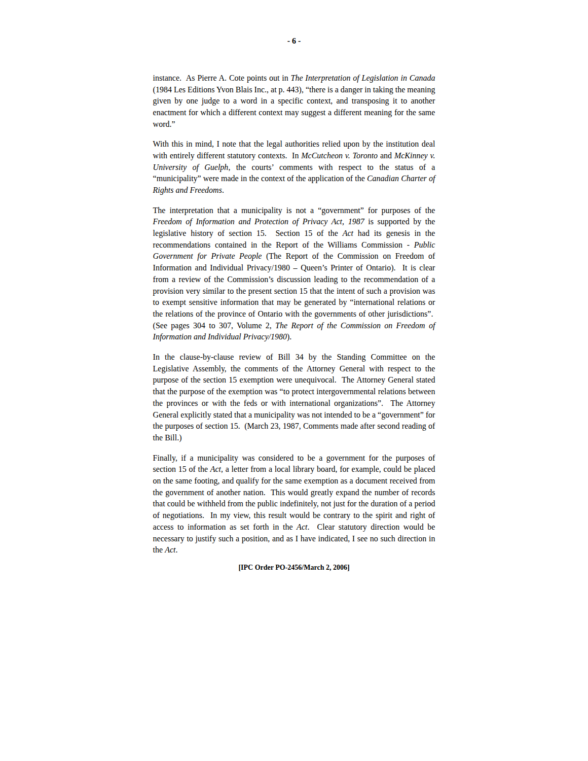- 6 -
instance. As Pierre A. Cote points out in The Interpretation of Legislation in Canada (1984 Les Editions Yvon Blais Inc., at p. 443), “there is a danger in taking the meaning given by one judge to a word in a specific context, and transposing it to another enactment for which a different context may suggest a different meaning for the same word.”
With this in mind, I note that the legal authorities relied upon by the institution deal with entirely different statutory contexts. In McCutcheon v. Toronto and McKinney v. University of Guelph, the courts’ comments with respect to the status of a “municipality” were made in the context of the application of the Canadian Charter of Rights and Freedoms.
The interpretation that a municipality is not a “government” for purposes of the Freedom of Information and Protection of Privacy Act, 1987 is supported by the legislative history of section 15. Section 15 of the Act had its genesis in the recommendations contained in the Report of the Williams Commission - Public Government for Private People (The Report of the Commission on Freedom of Information and Individual Privacy/1980 – Queen’s Printer of Ontario). It is clear from a review of the Commission’s discussion leading to the recommendation of a provision very similar to the present section 15 that the intent of such a provision was to exempt sensitive information that may be generated by “international relations or the relations of the province of Ontario with the governments of other jurisdictions”. (See pages 304 to 307, Volume 2, The Report of the Commission on Freedom of Information and Individual Privacy/1980).
In the clause-by-clause review of Bill 34 by the Standing Committee on the Legislative Assembly, the comments of the Attorney General with respect to the purpose of the section 15 exemption were unequivocal. The Attorney General stated that the purpose of the exemption was “to protect intergovernmental relations between the provinces or with the feds or with international organizations”. The Attorney General explicitly stated that a municipality was not intended to be a “government” for the purposes of section 15. (March 23, 1987, Comments made after second reading of the Bill.)
Finally, if a municipality was considered to be a government for the purposes of section 15 of the Act, a letter from a local library board, for example, could be placed on the same footing, and qualify for the same exemption as a document received from the government of another nation. This would greatly expand the number of records that could be withheld from the public indefinitely, not just for the duration of a period of negotiations. In my view, this result would be contrary to the spirit and right of access to information as set forth in the Act. Clear statutory direction would be necessary to justify such a position, and as I have indicated, I see no such direction in the Act.
[IPC Order PO-2456/March 2, 2006]